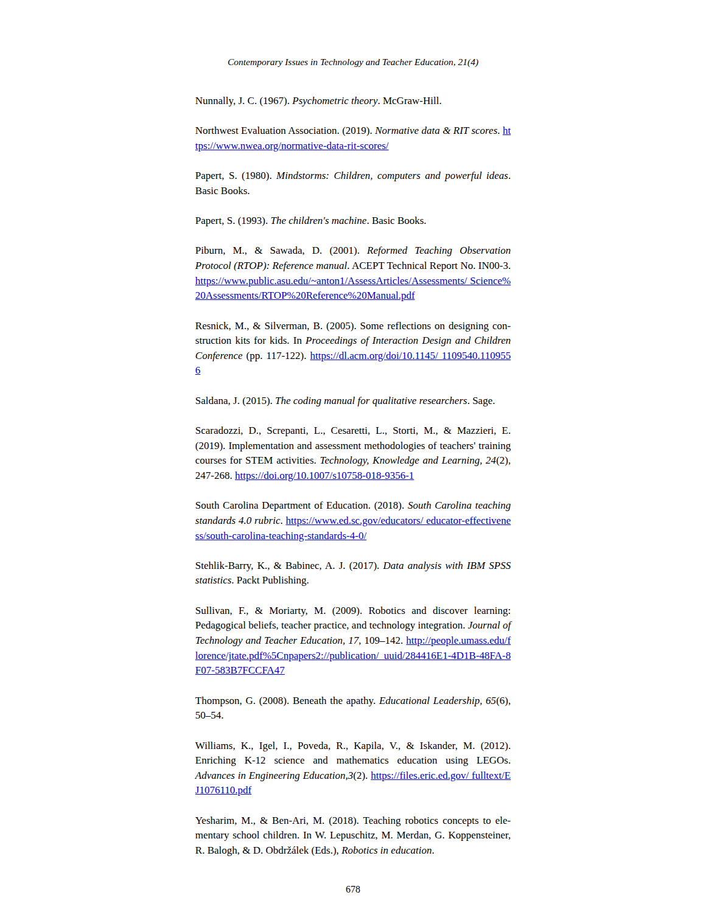Contemporary Issues in Technology and Teacher Education, 21(4)
Nunnally, J. C. (1967). Psychometric theory. McGraw-Hill.
Northwest Evaluation Association. (2019). Normative data & RIT scores. https://www.nwea.org/normative-data-rit-scores/
Papert, S. (1980). Mindstorms: Children, computers and powerful ideas. Basic Books.
Papert, S. (1993). The children's machine. Basic Books.
Piburn, M., & Sawada, D. (2001). Reformed Teaching Observation Protocol (RTOP): Reference manual. ACEPT Technical Report No. IN00-3. https://www.public.asu.edu/~anton1/AssessArticles/Assessments/ Science%20Assessments/RTOP%20Reference%20Manual.pdf
Resnick, M., & Silverman, B. (2005). Some reflections on designing construction kits for kids. In Proceedings of Interaction Design and Children Conference (pp. 117-122). https://dl.acm.org/doi/10.1145/ 1109540.1109556
Saldana, J. (2015). The coding manual for qualitative researchers. Sage.
Scaradozzi, D., Screpanti, L., Cesaretti, L., Storti, M., & Mazzieri, E. (2019). Implementation and assessment methodologies of teachers' training courses for STEM activities. Technology, Knowledge and Learning, 24(2), 247-268. https://doi.org/10.1007/s10758-018-9356-1
South Carolina Department of Education. (2018). South Carolina teaching standards 4.0 rubric. https://www.ed.sc.gov/educators/ educator-effectiveness/south-carolina-teaching-standards-4-0/
Stehlik-Barry, K., & Babinec, A. J. (2017). Data analysis with IBM SPSS statistics. Packt Publishing.
Sullivan, F., & Moriarty, M. (2009). Robotics and discover learning: Pedagogical beliefs, teacher practice, and technology integration. Journal of Technology and Teacher Education, 17, 109–142. http://people.umass.edu/florence/jtate.pdf%5Cnpapers2://publication/ uuid/284416E1-4D1B-48FA-8F07-583B7FCCFA47
Thompson, G. (2008). Beneath the apathy. Educational Leadership, 65(6), 50–54.
Williams, K., Igel, I., Poveda, R., Kapila, V., & Iskander, M. (2012). Enriching K-12 science and mathematics education using LEGOs. Advances in Engineering Education,3(2). https://files.eric.ed.gov/ fulltext/EJ1076110.pdf
Yesharim, M., & Ben-Ari, M. (2018). Teaching robotics concepts to elementary school children. In W. Lepuschitz, M. Merdan, G. Koppensteiner, R. Balogh, & D. Obdržálek (Eds.), Robotics in education.
678